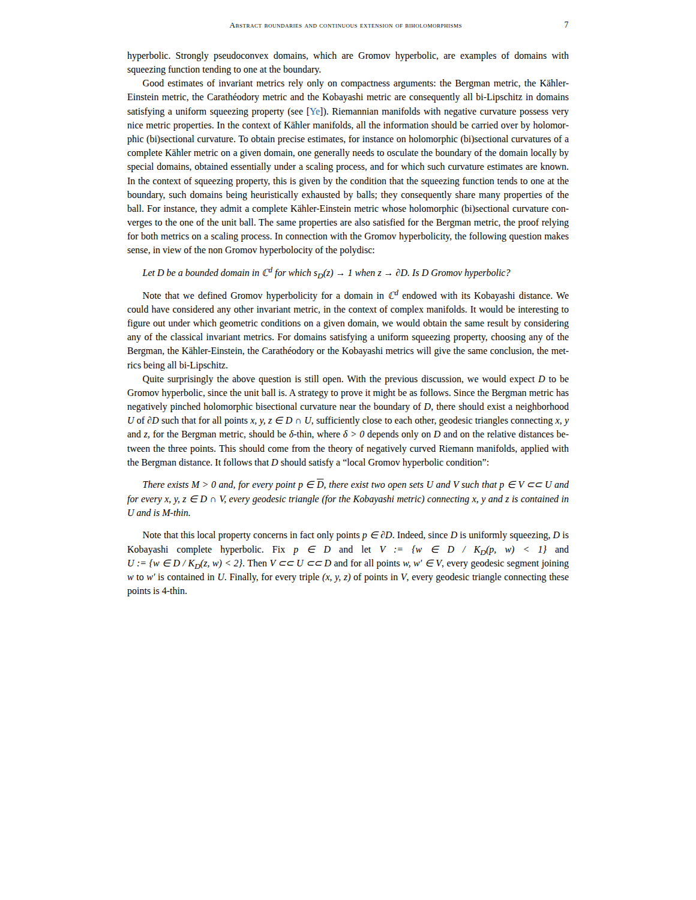Abstract boundaries and continuous extension of biholomorphisms 7
hyperbolic. Strongly pseudoconvex domains, which are Gromov hyperbolic, are examples of domains with squeezing function tending to one at the boundary.
Good estimates of invariant metrics rely only on compactness arguments: the Bergman metric, the Kähler-Einstein metric, the Carathéodory metric and the Kobayashi metric are consequently all bi-Lipschitz in domains satisfying a uniform squeezing property (see [Ye]). Riemannian manifolds with negative curvature possess very nice metric properties. In the context of Kähler manifolds, all the information should be carried over by holomorphic (bi)sectional curvature. To obtain precise estimates, for instance on holomorphic (bi)sectional curvatures of a complete Kähler metric on a given domain, one generally needs to osculate the boundary of the domain locally by special domains, obtained essentially under a scaling process, and for which such curvature estimates are known. In the context of squeezing property, this is given by the condition that the squeezing function tends to one at the boundary, such domains being heuristically exhausted by balls; they consequently share many properties of the ball. For instance, they admit a complete Kähler-Einstein metric whose holomorphic (bi)sectional curvature converges to the one of the unit ball. The same properties are also satisfied for the Bergman metric, the proof relying for both metrics on a scaling process. In connection with the Gromov hyperbolicity, the following question makes sense, in view of the non Gromov hyperbolocity of the polydisc:
Let D be a bounded domain in ℂd for which sD(z) → 1 when z → ∂D. Is D Gromov hyperbolic?
Note that we defined Gromov hyperbolicity for a domain in ℂd endowed with its Kobayashi distance. We could have considered any other invariant metric, in the context of complex manifolds. It would be interesting to figure out under which geometric conditions on a given domain, we would obtain the same result by considering any of the classical invariant metrics. For domains satisfying a uniform squeezing property, choosing any of the Bergman, the Kähler-Einstein, the Carathéodory or the Kobayashi metrics will give the same conclusion, the metrics being all bi-Lipschitz.
Quite surprisingly the above question is still open. With the previous discussion, we would expect D to be Gromov hyperbolic, since the unit ball is. A strategy to prove it might be as follows. Since the Bergman metric has negatively pinched holomorphic bisectional curvature near the boundary of D, there should exist a neighborhood U of ∂D such that for all points x, y, z ∈ D ∩ U, sufficiently close to each other, geodesic triangles connecting x, y and z, for the Bergman metric, should be δ-thin, where δ > 0 depends only on D and on the relative distances between the three points. This should come from the theory of negatively curved Riemann manifolds, applied with the Bergman distance. It follows that D should satisfy a “local Gromov hyperbolic condition”:
There exists M > 0 and, for every point p ∈ D, there exist two open sets U and V such that p ∈ V ⊂⊂ U and for every x, y, z ∈ D ∩ V, every geodesic triangle (for the Kobayashi metric) connecting x, y and z is contained in U and is M-thin.
Note that this local property concerns in fact only points p ∈ ∂D. Indeed, since D is uniformly squeezing, D is Kobayashi complete hyperbolic. Fix p ∈ D and let V := {w ∈ D / KD(p, w) < 1} and U := {w ∈ D / KD(z, w) < 2}. Then V ⊂⊂ U ⊂⊂ D and for all points w, w′ ∈ V, every geodesic segment joining w to w′ is contained in U. Finally, for every triple (x, y, z) of points in V, every geodesic triangle connecting these points is 4-thin.